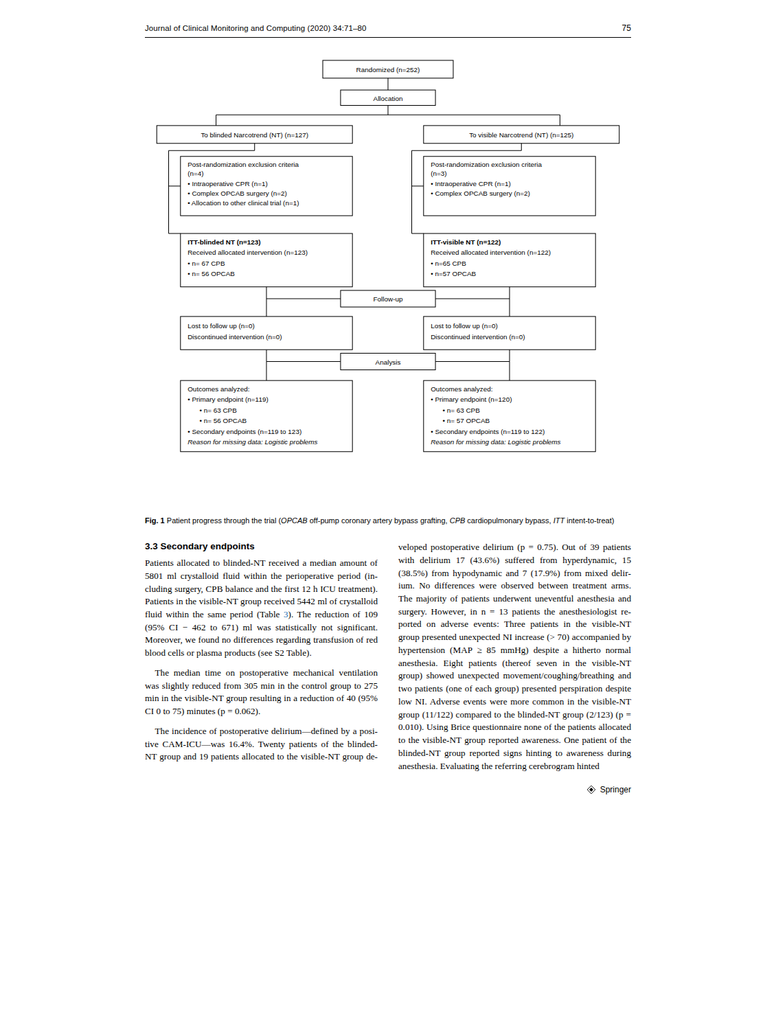Journal of Clinical Monitoring and Computing (2020) 34:71–80
75
Randomized (n=252) Allocation To blinded Narcotrend (NT) (n=127) To visible Narcotrend (NT) (n=125) Post-randomization exclusion criteria (n=4) • Intraoperative CPR (n=1) • Complex OPCAB surgery (n=2) • Allocation to other clinical trial (n=1) Post-randomization exclusion criteria (n=3) • Intraoperative CPR (n=1) • Complex OPCAB surgery (n=2) ITT-blinded NT (n=123) Received allocated intervention (n=123) • n= 67 CPB • n= 56 OPCAB ITT-visible NT (n=122) Received allocated intervention (n=122) • n=65 CPB • n=57 OPCAB Follow-up Lost to follow up (n=0) Discontinued intervention (n=0) Lost to follow up (n=0) Discontinued intervention (n=0) Analysis Outcomes analyzed: • Primary endpoint (n=119) • n= 63 CPB • n= 56 OPCAB • Secondary endpoints (n=119 to 123) Reason for missing data: Logistic problems Outcomes analyzed: • Primary endpoint (n=120) • n= 63 CPB • n= 57 OPCAB • Secondary endpoints (n=119 to 122) Reason for missing data: Logistic problems
Fig. 1 Patient progress through the trial (OPCAB off-pump coronary artery bypass grafting, CPB cardiopulmonary bypass, ITT intent-to-treat)
3.3 Secondary endpoints
Patients allocated to blinded-NT received a median amount of 5801 ml crystalloid fluid within the perioperative period (including surgery, CPB balance and the first 12 h ICU treatment). Patients in the visible-NT group received 5442 ml of crystalloid fluid within the same period (Table 3). The reduction of 109 (95% CI − 462 to 671) ml was statistically not significant. Moreover, we found no differences regarding transfusion of red blood cells or plasma products (see S2 Table).
The median time on postoperative mechanical ventilation was slightly reduced from 305 min in the control group to 275 min in the visible-NT group resulting in a reduction of 40 (95% CI 0 to 75) minutes (p = 0.062).
The incidence of postoperative delirium—defined by a positive CAM-ICU—was 16.4%. Twenty patients of the blinded-NT group and 19 patients allocated to the visible-NT group developed postoperative delirium (p = 0.75). Out of 39 patients with delirium 17 (43.6%) suffered from hyperdynamic, 15 (38.5%) from hypodynamic and 7 (17.9%) from mixed delirium. No differences were observed between treatment arms. The majority of patients underwent uneventful anesthesia and surgery. However, in n = 13 patients the anesthesiologist reported on adverse events: Three patients in the visible-NT group presented unexpected NI increase (> 70) accompanied by hypertension (MAP ≥ 85 mmHg) despite a hitherto normal anesthesia. Eight patients (thereof seven in the visible-NT group) showed unexpected movement/coughing/breathing and two patients (one of each group) presented perspiration despite low NI. Adverse events were more common in the visible-NT group (11/122) compared to the blinded-NT group (2/123) (p = 0.010). Using Brice questionnaire none of the patients allocated to the visible-NT group reported awareness. One patient of the blinded-NT group reported signs hinting to awareness during anesthesia. Evaluating the referring cerebrogram hinted
Springer